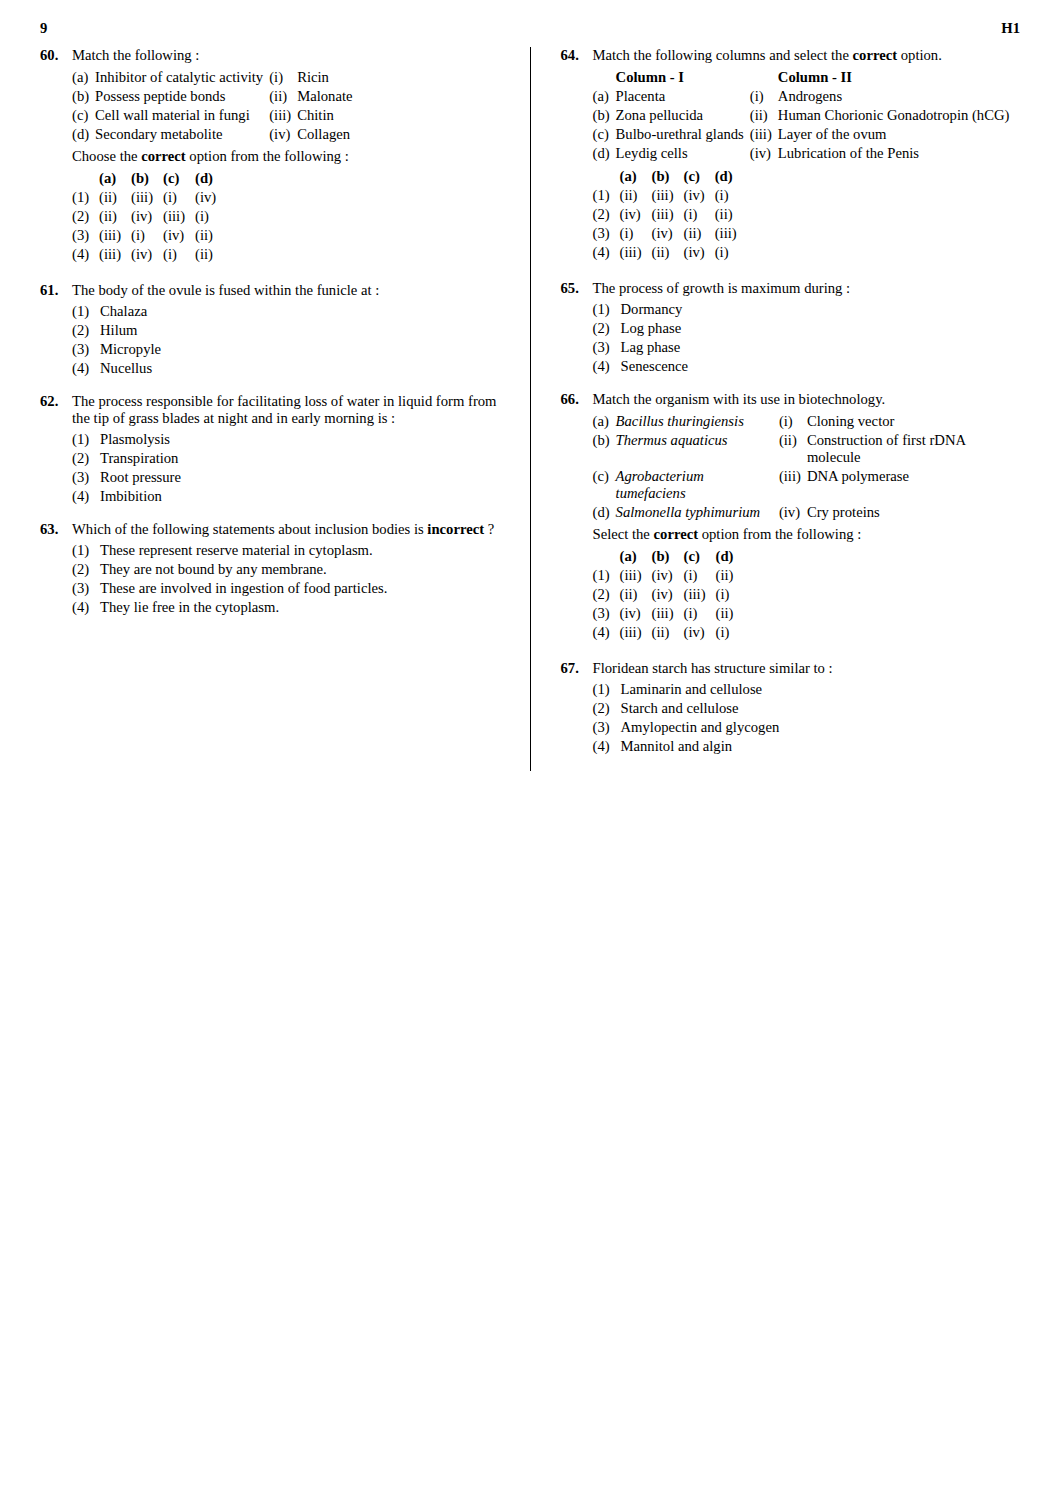9 H1
60.
Match the following :
| (a) | Inhibitor of catalytic activity | (i) | Ricin |
| (b) | Possess peptide bonds | (ii) | Malonate |
| (c) | Cell wall material in fungi | (iii) | Chitin |
| (d) | Secondary metabolite | (iv) | Collagen |
Choose the correct option from the following :
| | (a) | (b) | (c) | (d) |
| --- | --- | --- | --- | --- |
| (1) | (ii) | (iii) | (i) | (iv) |
| (2) | (ii) | (iv) | (iii) | (i) |
| (3) | (iii) | (i) | (iv) | (ii) |
| (4) | (iii) | (iv) | (i) | (ii) |
61.
The body of the ovule is fused within the funicle at :
(1) Chalaza
(2) Hilum
(3) Micropyle
(4) Nucellus
62.
The process responsible for facilitating loss of water in liquid form from the tip of grass blades at night and in early morning is :
(1) Plasmolysis
(2) Transpiration
(3) Root pressure
(4) Imbibition
63.
Which of the following statements about inclusion bodies is incorrect ?
(1) These represent reserve material in cytoplasm.
(2) They are not bound by any membrane.
(3) These are involved in ingestion of food particles.
(4) They lie free in the cytoplasm.
64.
Match the following columns and select the correct option.
| | Column - I | | Column - II |
| (a) | Placenta | (i) | Androgens |
| (b) | Zona pellucida | (ii) | Human Chorionic Gonadotropin (hCG) |
| (c) | Bulbo-urethral glands | (iii) | Layer of the ovum |
| (d) | Leydig cells | (iv) | Lubrication of the Penis |
| | (a) | (b) | (c) | (d) |
| --- | --- | --- | --- | --- |
| (1) | (ii) | (iii) | (iv) | (i) |
| (2) | (iv) | (iii) | (i) | (ii) |
| (3) | (i) | (iv) | (ii) | (iii) |
| (4) | (iii) | (ii) | (iv) | (i) |
65.
The process of growth is maximum during :
(1) Dormancy
(2) Log phase
(3) Lag phase
(4) Senescence
66.
Match the organism with its use in biotechnology.
| (a) | Bacillus thuringiensis | (i) | Cloning vector |
| (b) | Thermus aquaticus | (ii) | Construction of first rDNA molecule |
| (c) | Agrobacterium tumefaciens | (iii) | DNA polymerase |
| (d) | Salmonella typhimurium | (iv) | Cry proteins |
Select the correct option from the following :
| | (a) | (b) | (c) | (d) |
| --- | --- | --- | --- | --- |
| (1) | (iii) | (iv) | (i) | (ii) |
| (2) | (ii) | (iv) | (iii) | (i) |
| (3) | (iv) | (iii) | (i) | (ii) |
| (4) | (iii) | (ii) | (iv) | (i) |
67.
Floridean starch has structure similar to :
(1) Laminarin and cellulose
(2) Starch and cellulose
(3) Amylopectin and glycogen
(4) Mannitol and algin